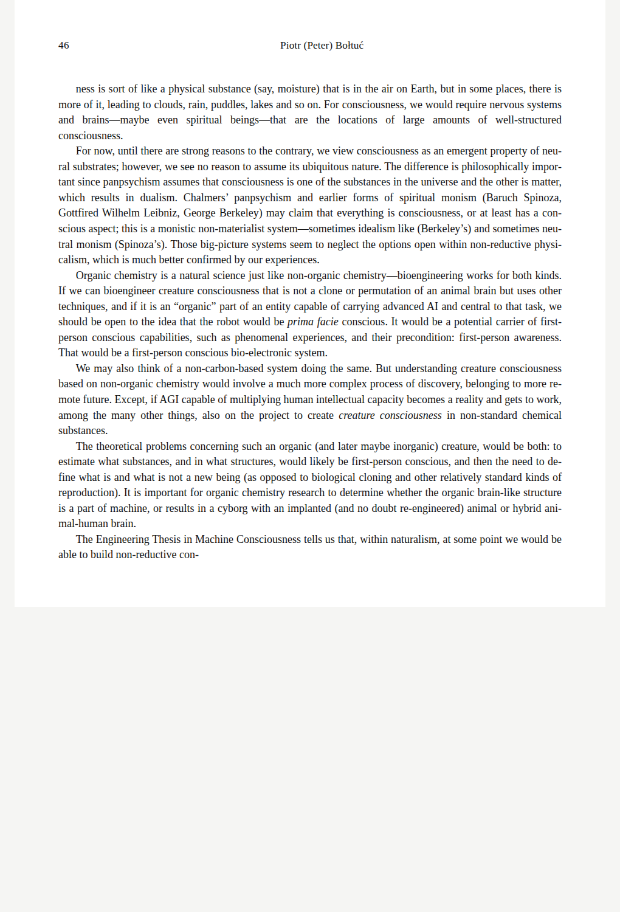46 Piotr (Peter) Bołtuć
ness is sort of like a physical substance (say, moisture) that is in the air on Earth, but in some places, there is more of it, leading to clouds, rain, puddles, lakes and so on. For consciousness, we would require nervous systems and brains—maybe even spiritual beings—that are the locations of large amounts of well-structured consciousness.
For now, until there are strong reasons to the contrary, we view consciousness as an emergent property of neural substrates; however, we see no reason to assume its ubiquitous nature. The difference is philosophically important since panpsychism assumes that consciousness is one of the substances in the universe and the other is matter, which results in dualism. Chalmers’ panpsychism and earlier forms of spiritual monism (Baruch Spinoza, Gottfired Wilhelm Leibniz, George Berkeley) may claim that everything is consciousness, or at least has a conscious aspect; this is a monistic non-materialist system—sometimes idealism like (Berkeley’s) and sometimes neutral monism (Spinoza’s). Those big-picture systems seem to neglect the options open within non-reductive physicalism, which is much better confirmed by our experiences.
Organic chemistry is a natural science just like non-organic chemistry—bioengineering works for both kinds. If we can bioengineer creature consciousness that is not a clone or permutation of an animal brain but uses other techniques, and if it is an “organic” part of an entity capable of carrying advanced AI and central to that task, we should be open to the idea that the robot would be prima facie conscious. It would be a potential carrier of first-person conscious capabilities, such as phenomenal experiences, and their precondition: first-person awareness. That would be a first-person conscious bio-electronic system.
We may also think of a non-carbon-based system doing the same. But understanding creature consciousness based on non-organic chemistry would involve a much more complex process of discovery, belonging to more remote future. Except, if AGI capable of multiplying human intellectual capacity becomes a reality and gets to work, among the many other things, also on the project to create creature consciousness in non-standard chemical substances.
The theoretical problems concerning such an organic (and later maybe inorganic) creature, would be both: to estimate what substances, and in what structures, would likely be first-person conscious, and then the need to define what is and what is not a new being (as opposed to biological cloning and other relatively standard kinds of reproduction). It is important for organic chemistry research to determine whether the organic brain-like structure is a part of machine, or results in a cyborg with an implanted (and no doubt re-engineered) animal or hybrid animal-human brain.
The Engineering Thesis in Machine Consciousness tells us that, within naturalism, at some point we would be able to build non-reductive con-